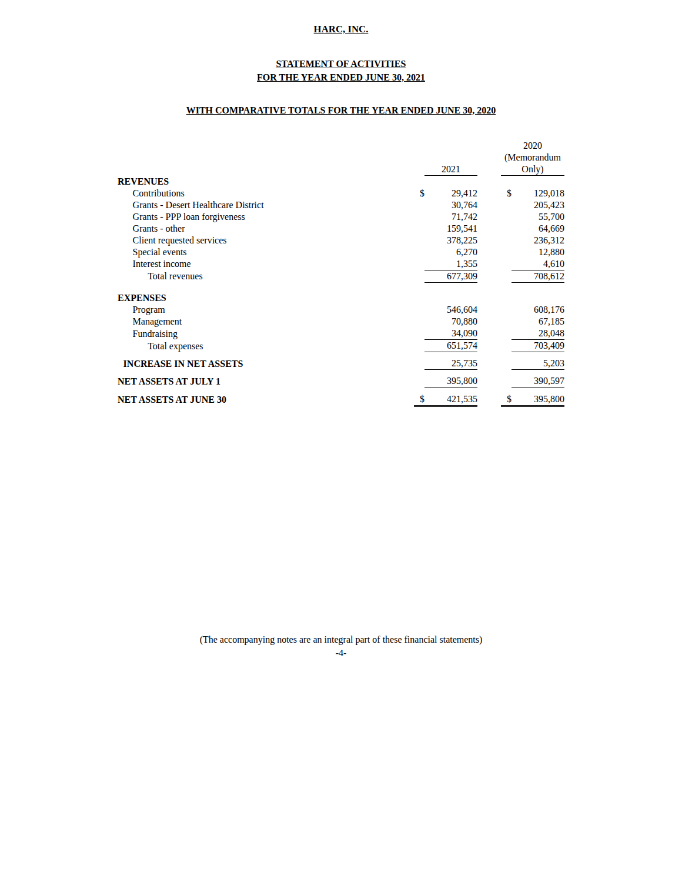HARC, INC.
STATEMENT OF ACTIVITIES
FOR THE YEAR ENDED JUNE 30, 2021
WITH COMPARATIVE TOTALS FOR THE YEAR ENDED JUNE 30, 2020
| | | | | 2020 |
| | | | | (Memorandum |
| | | 2021 | | Only) |
| REVENUES | | | | | |
| Contributions | $ | 29,412 | | $ | 129,018 |
| Grants - Desert Healthcare District | | 30,764 | | | 205,423 |
| Grants - PPP loan forgiveness | | 71,742 | | | 55,700 |
| Grants - other | | 159,541 | | | 64,669 |
| Client requested services | | 378,225 | | | 236,312 |
| Special events | | 6,270 | | | 12,880 |
| Interest income | | 1,355 | | | 4,610 |
| Total revenues | | 677,309 | | | 708,612 |
| EXPENSES | | | | | |
| Program | | 546,604 | | | 608,176 |
| Management | | 70,880 | | | 67,185 |
| Fundraising | | 34,090 | | | 28,048 |
| Total expenses | | 651,574 | | | 703,409 |
| INCREASE IN NET ASSETS | | 25,735 | | | 5,203 |
| NET ASSETS AT JULY 1 | | 395,800 | | | 390,597 |
| NET ASSETS AT JUNE 30 | $ | 421,535 | | $ | 395,800 |
(The accompanying notes are an integral part of these financial statements)
-4-